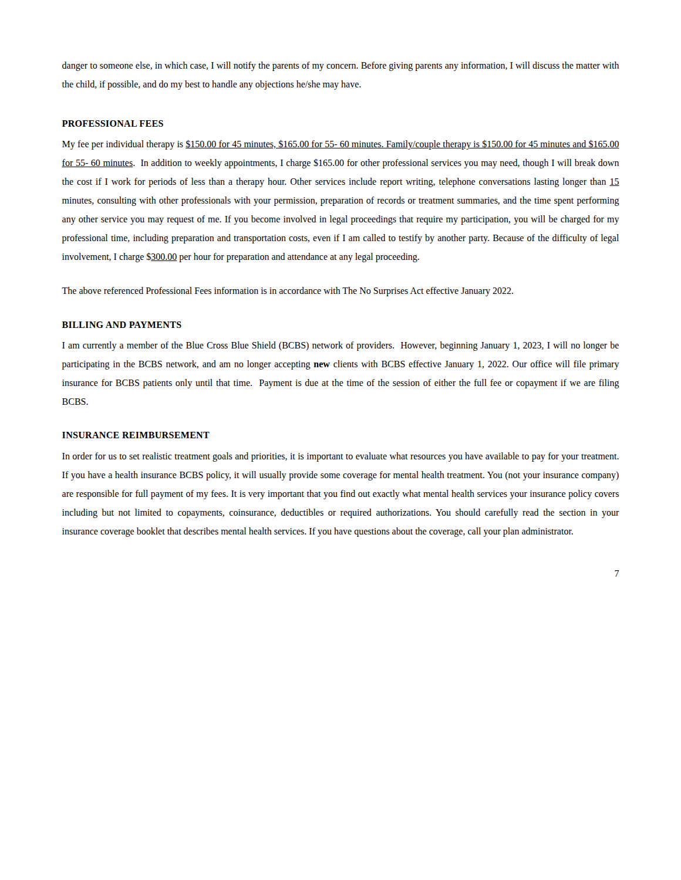danger to someone else, in which case, I will notify the parents of my concern. Before giving parents any information, I will discuss the matter with the child, if possible, and do my best to handle any objections he/she may have.
Professional Fees
My fee per individual therapy is $150.00 for 45 minutes, $165.00 for 55- 60 minutes. Family/couple therapy is $150.00 for 45 minutes and $165.00 for 55- 60 minutes. In addition to weekly appointments, I charge $165.00 for other professional services you may need, though I will break down the cost if I work for periods of less than a therapy hour. Other services include report writing, telephone conversations lasting longer than 15 minutes, consulting with other professionals with your permission, preparation of records or treatment summaries, and the time spent performing any other service you may request of me. If you become involved in legal proceedings that require my participation, you will be charged for my professional time, including preparation and transportation costs, even if I am called to testify by another party. Because of the difficulty of legal involvement, I charge $300.00 per hour for preparation and attendance at any legal proceeding.
The above referenced Professional Fees information is in accordance with The No Surprises Act effective January 2022.
Billing and Payments
I am currently a member of the Blue Cross Blue Shield (BCBS) network of providers. However, beginning January 1, 2023, I will no longer be participating in the BCBS network, and am no longer accepting new clients with BCBS effective January 1, 2022. Our office will file primary insurance for BCBS patients only until that time. Payment is due at the time of the session of either the full fee or copayment if we are filing BCBS.
Insurance Reimbursement
In order for us to set realistic treatment goals and priorities, it is important to evaluate what resources you have available to pay for your treatment. If you have a health insurance BCBS policy, it will usually provide some coverage for mental health treatment. You (not your insurance company) are responsible for full payment of my fees. It is very important that you find out exactly what mental health services your insurance policy covers including but not limited to copayments, coinsurance, deductibles or required authorizations. You should carefully read the section in your insurance coverage booklet that describes mental health services. If you have questions about the coverage, call your plan administrator.
7